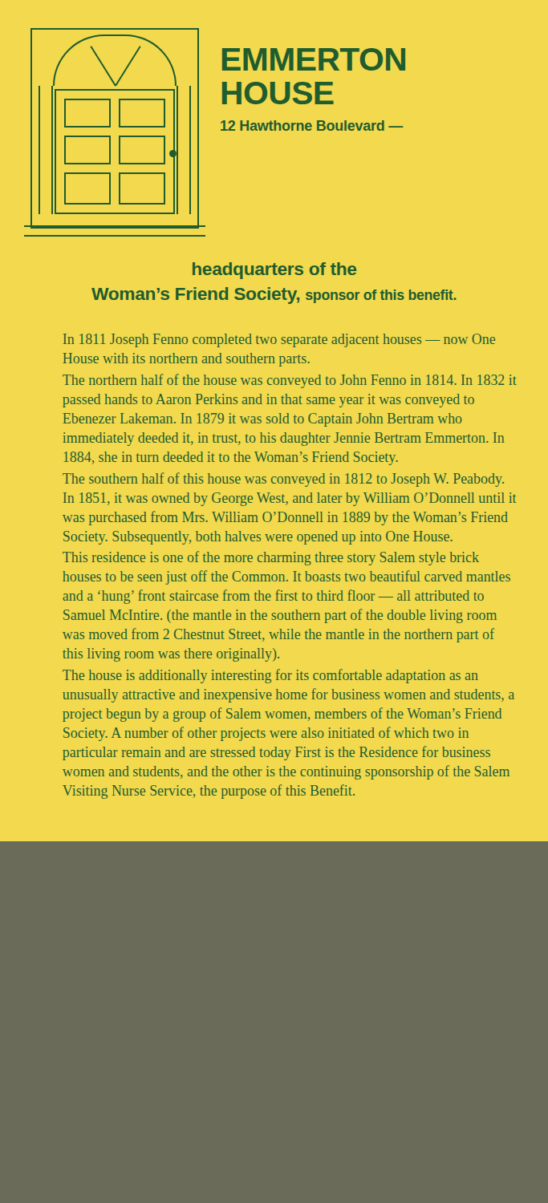Emmerton
House
12 Hawthorne Boulevard —
headquarters of the
Woman’s Friend Society, sponsor of this benefit.
In 1811 Joseph Fenno completed two separate adjacent houses — now One House with its northern and southern parts.
The northern half of the house was conveyed to John Fenno in 1814. In 1832 it passed hands to Aaron Perkins and in that same year it was conveyed to Ebenezer Lakeman. In 1879 it was sold to Captain John Bertram who immediately deeded it, in trust, to his daughter Jennie Bertram Emmerton. In 1884, she in turn deeded it to the Woman’s Friend Society.
The southern half of this house was conveyed in 1812 to Joseph W. Peabody. In 1851, it was owned by George West, and later by William O’Donnell until it was purchased from Mrs. William O’Donnell in 1889 by the Woman’s Friend Society. Subsequently, both halves were opened up into One House.
This residence is one of the more charming three story Salem style brick houses to be seen just off the Common. It boasts two beautiful carved mantles and a ‘hung’ front staircase from the first to third floor — all attributed to Samuel McIntire. (the mantle in the southern part of the double living room was moved from 2 Chestnut Street, while the mantle in the northern part of this living room was there originally).
The house is additionally interesting for its comfortable adaptation as an unusually attractive and inexpensive home for business women and students, a project begun by a group of Salem women, members of the Woman’s Friend Society. A number of other projects were also initiated of which two in particular remain and are stressed today First is the Residence for business women and students, and the other is the continuing sponsorship of the Salem Visiting Nurse Service, the purpose of this Benefit.